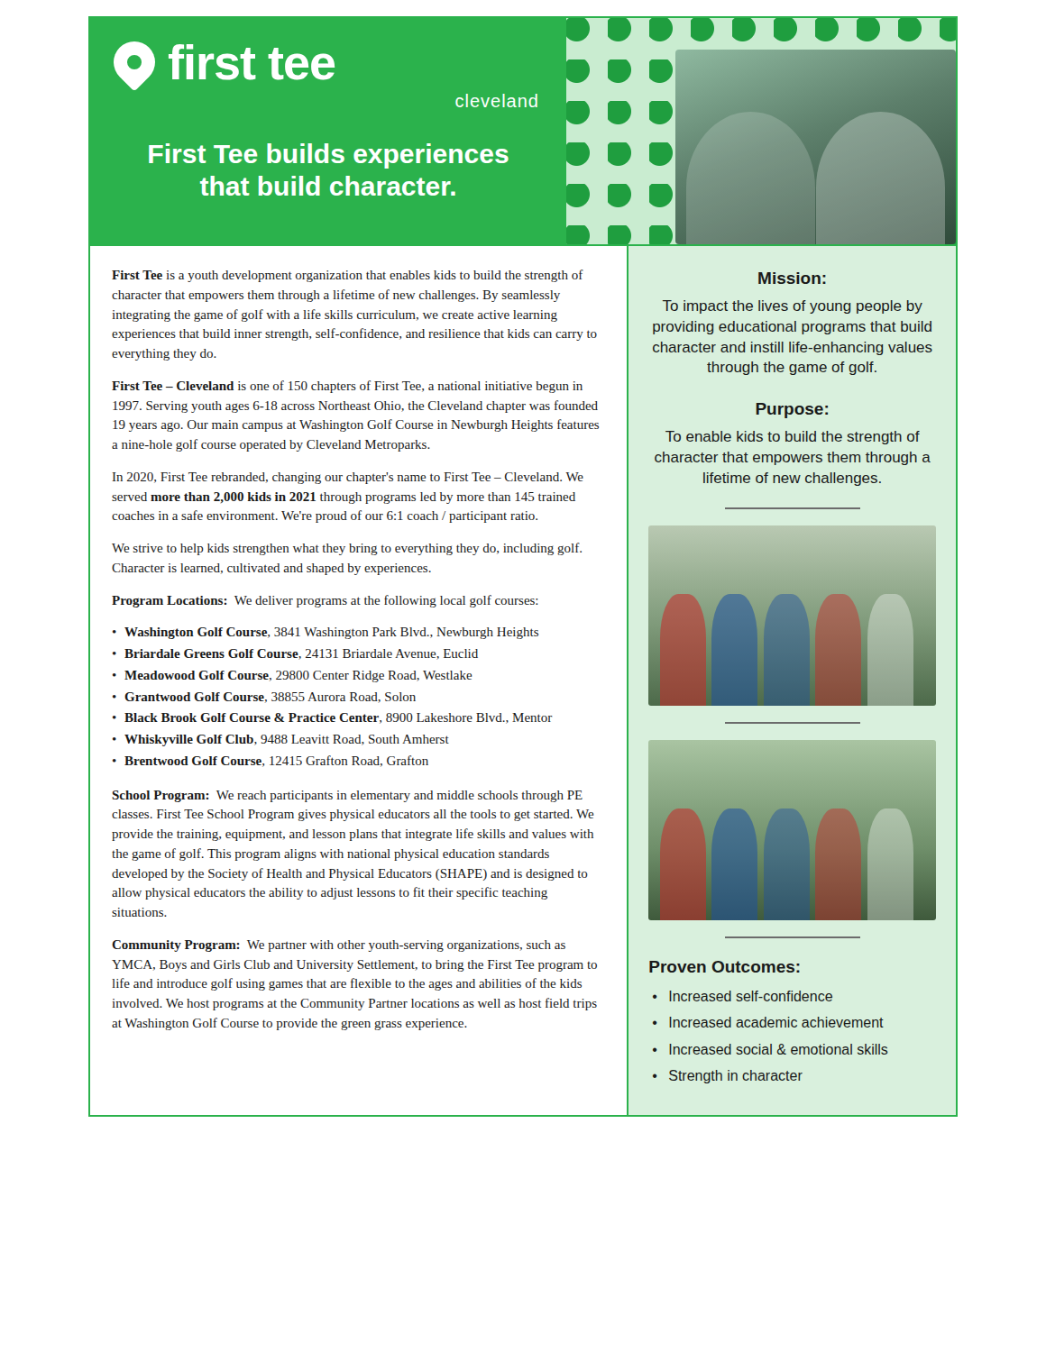first tee
cleveland
First Tee builds experiences
that build character.
Two smiling participants celebrating together
First Tee is a youth development organization that enables kids to build the strength of character that empowers them through a lifetime of new challenges. By seamlessly integrating the game of golf with a life skills curriculum, we create active learning experiences that build inner strength, self-confidence, and resilience that kids can carry to everything they do.
First Tee – Cleveland is one of 150 chapters of First Tee, a national initiative begun in 1997. Serving youth ages 6-18 across Northeast Ohio, the Cleveland chapter was founded 19 years ago. Our main campus at Washington Golf Course in Newburgh Heights features a nine-hole golf course operated by Cleveland Metroparks.
In 2020, First Tee rebranded, changing our chapter's name to First Tee – Cleveland. We served more than 2,000 kids in 2021 through programs led by more than 145 trained coaches in a safe environment. We're proud of our 6:1 coach / participant ratio.
We strive to help kids strengthen what they bring to everything they do, including golf. Character is learned, cultivated and shaped by experiences.
Program Locations: We deliver programs at the following local golf courses:
Washington Golf Course, 3841 Washington Park Blvd., Newburgh Heights
Briardale Greens Golf Course, 24131 Briardale Avenue, Euclid
Meadowood Golf Course, 29800 Center Ridge Road, Westlake
Grantwood Golf Course, 38855 Aurora Road, Solon
Black Brook Golf Course & Practice Center, 8900 Lakeshore Blvd., Mentor
Whiskyville Golf Club, 9488 Leavitt Road, South Amherst
Brentwood Golf Course, 12415 Grafton Road, Grafton
School Program: We reach participants in elementary and middle schools through PE classes. First Tee School Program gives physical educators all the tools to get started. We provide the training, equipment, and lesson plans that integrate life skills and values with the game of golf. This program aligns with national physical education standards developed by the Society of Health and Physical Educators (SHAPE) and is designed to allow physical educators the ability to adjust lessons to fit their specific teaching situations.
Community Program: We partner with other youth-serving organizations, such as YMCA, Boys and Girls Club and University Settlement, to bring the First Tee program to life and introduce golf using games that are flexible to the ages and abilities of the kids involved. We host programs at the Community Partner locations as well as host field trips at Washington Golf Course to provide the green grass experience.
Mission:
To impact the lives of young people by providing educational programs that build character and instill life-enhancing values through the game of golf.
Purpose:
To enable kids to build the strength of character that empowers them through a lifetime of new challenges.
Proven Outcomes:
Increased self-confidence
Increased academic achievement
Increased social & emotional skills
Strength in character